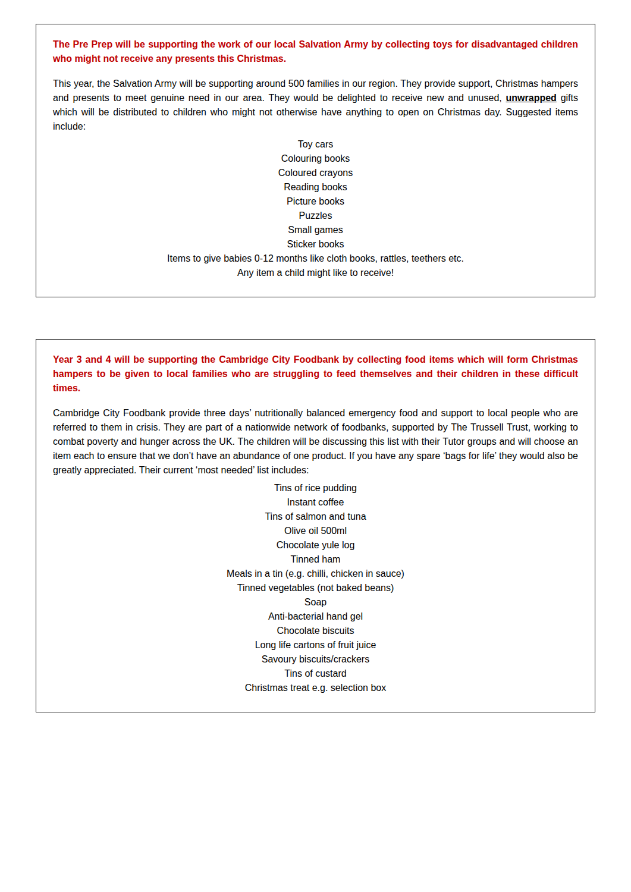The Pre Prep will be supporting the work of our local Salvation Army by collecting toys for disadvantaged children who might not receive any presents this Christmas.
This year, the Salvation Army will be supporting around 500 families in our region. They provide support, Christmas hampers and presents to meet genuine need in our area. They would be delighted to receive new and unused, unwrapped gifts which will be distributed to children who might not otherwise have anything to open on Christmas day. Suggested items include:
Toy cars
Colouring books
Coloured crayons
Reading books
Picture books
Puzzles
Small games
Sticker books
Items to give babies 0-12 months like cloth books, rattles, teethers etc.
Any item a child might like to receive!
Year 3 and 4 will be supporting the Cambridge City Foodbank by collecting food items which will form Christmas hampers to be given to local families who are struggling to feed themselves and their children in these difficult times.
Cambridge City Foodbank provide three days’ nutritionally balanced emergency food and support to local people who are referred to them in crisis. They are part of a nationwide network of foodbanks, supported by The Trussell Trust, working to combat poverty and hunger across the UK. The children will be discussing this list with their Tutor groups and will choose an item each to ensure that we don’t have an abundance of one product. If you have any spare ‘bags for life’ they would also be greatly appreciated. Their current ‘most needed’ list includes:
Tins of rice pudding
Instant coffee
Tins of salmon and tuna
Olive oil 500ml
Chocolate yule log
Tinned ham
Meals in a tin (e.g. chilli, chicken in sauce)
Tinned vegetables (not baked beans)
Soap
Anti-bacterial hand gel
Chocolate biscuits
Long life cartons of fruit juice
Savoury biscuits/crackers
Tins of custard
Christmas treat e.g. selection box